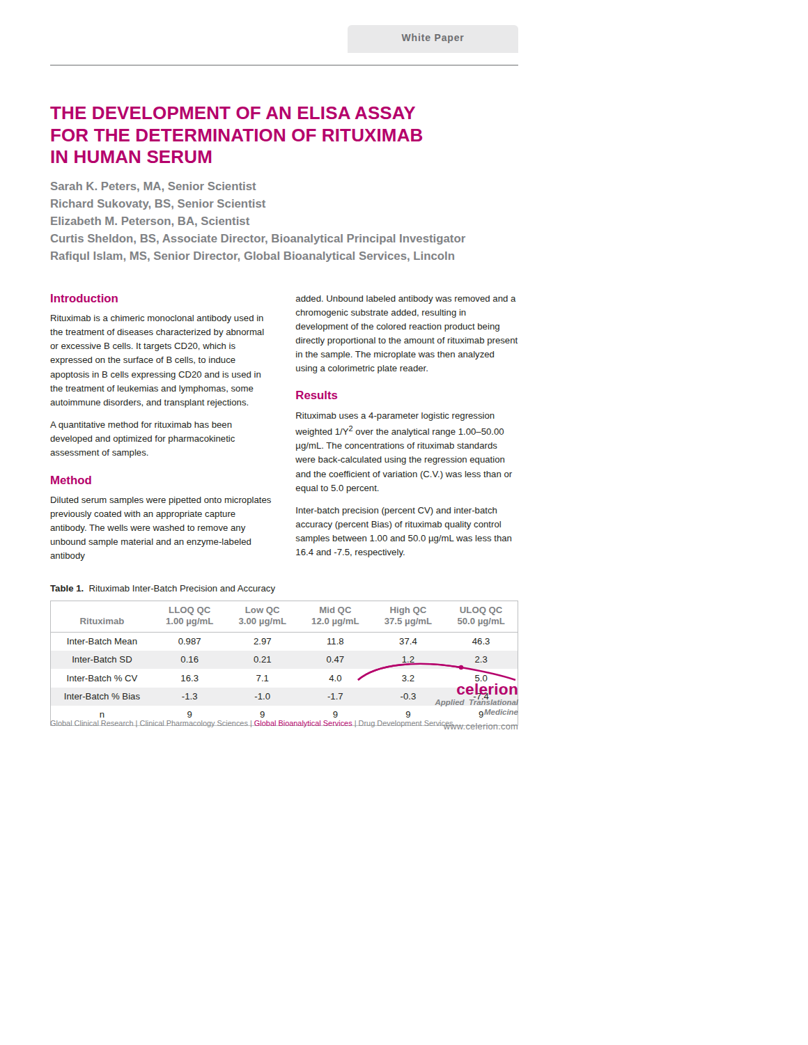White Paper
THE DEVELOPMENT OF AN ELISA ASSAY
FOR THE DETERMINATION OF RITUXIMAB
IN HUMAN SERUM
Sarah K. Peters, MA, Senior Scientist
Richard Sukovaty, BS, Senior Scientist
Elizabeth M. Peterson, BA, Scientist
Curtis Sheldon, BS, Associate Director, Bioanalytical Principal Investigator
Rafiqul Islam, MS, Senior Director, Global Bioanalytical Services, Lincoln
Introduction
Rituximab is a chimeric monoclonal antibody used in the treatment of diseases characterized by abnormal or excessive B cells. It targets CD20, which is expressed on the surface of B cells, to induce apoptosis in B cells expressing CD20 and is used in the treatment of leukemias and lymphomas, some autoimmune disorders, and transplant rejections.
A quantitative method for rituximab has been developed and optimized for pharmacokinetic assessment of samples.
Method
Diluted serum samples were pipetted onto microplates previously coated with an appropriate capture antibody. The wells were washed to remove any unbound sample material and an enzyme-labeled antibody
added. Unbound labeled antibody was removed and a chromogenic substrate added, resulting in development of the colored reaction product being directly proportional to the amount of rituximab present in the sample. The microplate was then analyzed using a colorimetric plate reader.
Results
Rituximab uses a 4-parameter logistic regression weighted 1/Y2 over the analytical range 1.00–50.00 µg/mL. The concentrations of rituximab standards were back-calculated using the regression equation and the coefficient of variation (C.V.) was less than or equal to 5.0 percent.
Inter-batch precision (percent CV) and inter-batch accuracy (percent Bias) of rituximab quality control samples between 1.00 and 50.0 µg/mL was less than 16.4 and -7.5, respectively.
Table 1. Rituximab Inter-Batch Precision and Accuracy
| Rituximab | LLOQ QC 1.00 µg/mL | Low QC 3.00 µg/mL | Mid QC 12.0 µg/mL | High QC 37.5 µg/mL | ULOQ QC 50.0 µg/mL |
| --- | --- | --- | --- | --- | --- |
| Inter-Batch Mean | 0.987 | 2.97 | 11.8 | 37.4 | 46.3 |
| Inter-Batch SD | 0.16 | 0.21 | 0.47 | 1.2 | 2.3 |
| Inter-Batch % CV | 16.3 | 7.1 | 4.0 | 3.2 | 5.0 |
| Inter-Batch % Bias | -1.3 | -1.0 | -1.7 | -0.3 | -7.4 |
| n | 9 | 9 | 9 | 9 | 9 |
Global Clinical Research | Clinical Pharmacology Sciences | Global Bioanalytical Services | Drug Development Services
celerion
Applied Translational
Medicine
www.celerion.com